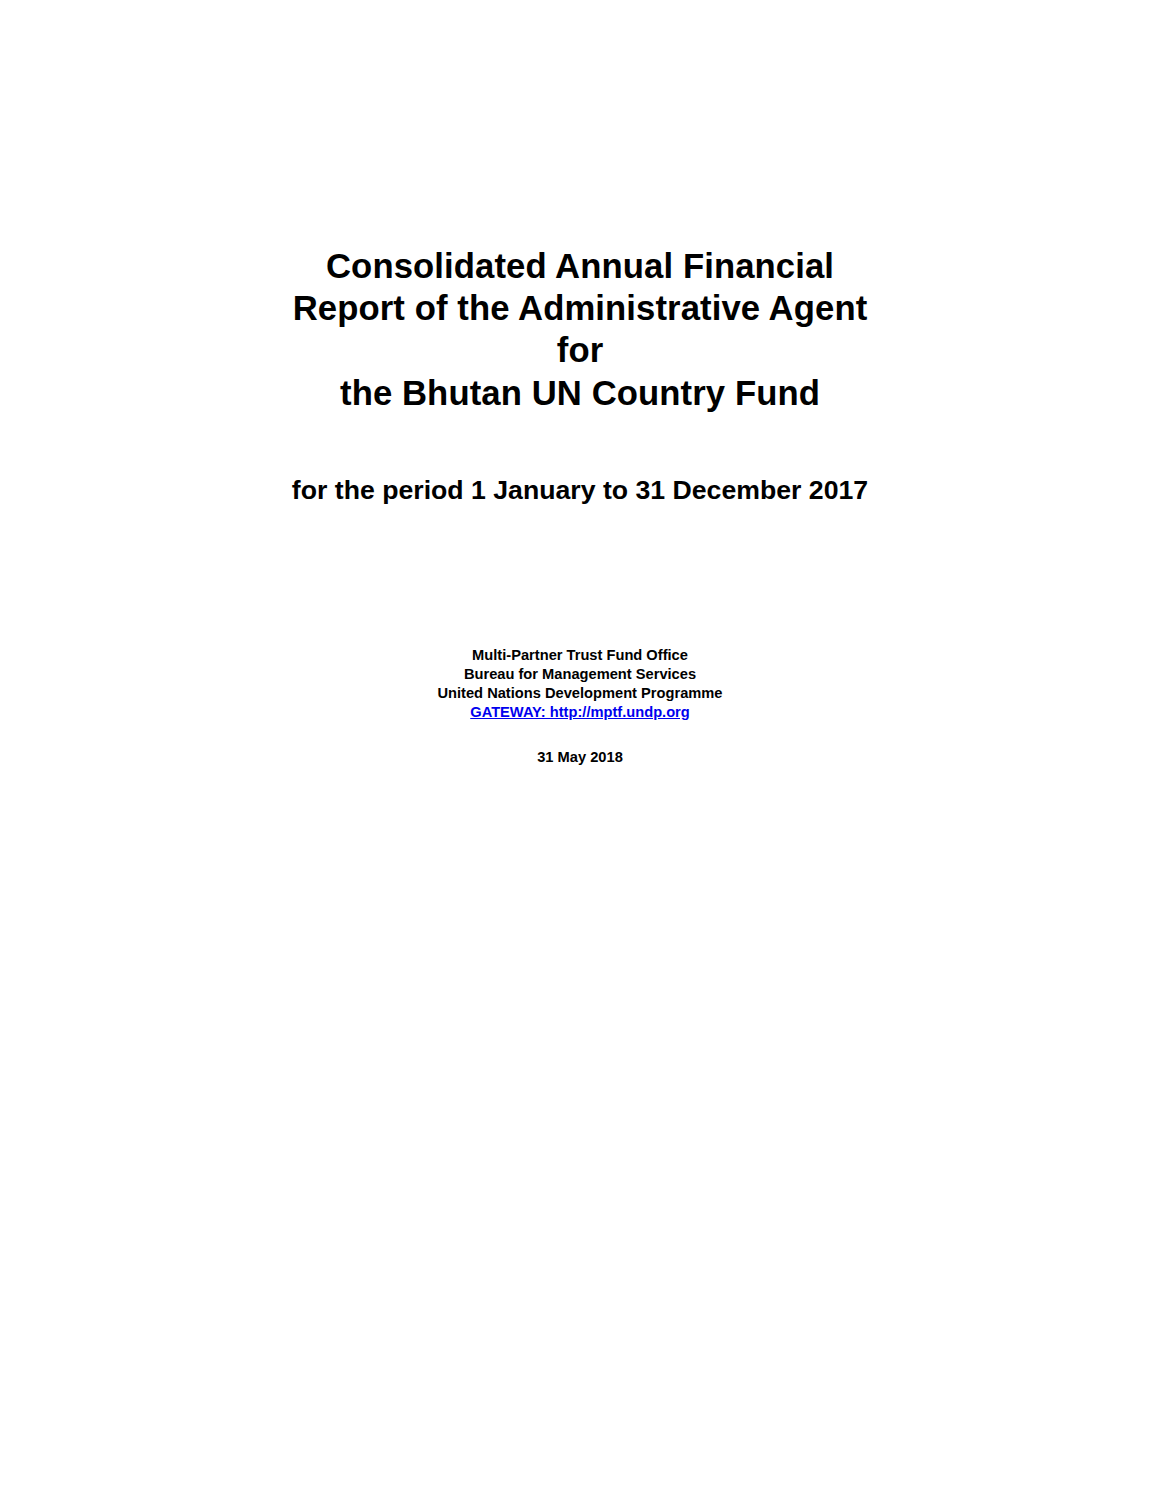Consolidated Annual Financial
Report of the Administrative Agent
for
the Bhutan UN Country Fund
for the period 1 January to 31 December 2017
Multi-Partner Trust Fund Office
Bureau for Management Services
United Nations Development Programme
GATEWAY: http://mptf.undp.org
31 May 2018